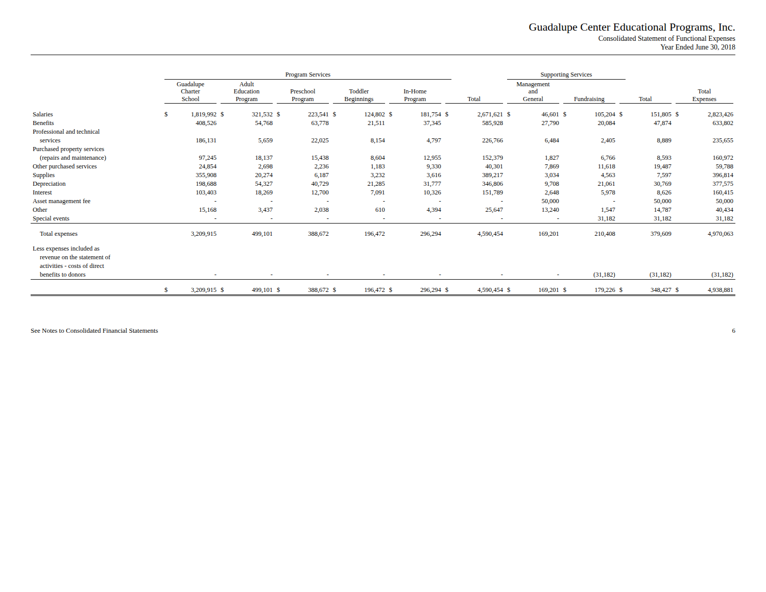Guadalupe Center Educational Programs, Inc.
Consolidated Statement of Functional Expenses
Year Ended June 30, 2018
| | Program Services | | Supporting Services | |
| --- | --- | --- | --- | --- |
| | Guadalupe Charter School | Adult Education Program | Preschool Program | Toddler Beginnings | In-Home Program | Total | Management and General | Fundraising | Total | Total Expenses |
| Salaries | $ | 1,819,992 | $ | 321,532 | $ | 223,541 | $ | 124,802 | $ | 181,754 | $ | 2,671,621 | $ | 46,601 | $ | 105,204 | $ | 151,805 | $ | 2,823,426 |
| Benefits | | 408,526 | | 54,768 | | 63,778 | | 21,511 | | 37,345 | | 585,928 | | 27,790 | | 20,084 | | 47,874 | | 633,802 |
| Professional and technical | |
| services | | 186,131 | | 5,659 | | 22,025 | | 8,154 | | 4,797 | | 226,766 | | 6,484 | | 2,405 | | 8,889 | | 235,655 |
| Purchased property services | |
| (repairs and maintenance) | | 97,245 | | 18,137 | | 15,438 | | 8,604 | | 12,955 | | 152,379 | | 1,827 | | 6,766 | | 8,593 | | 160,972 |
| Other purchased services | | 24,854 | | 2,698 | | 2,236 | | 1,183 | | 9,330 | | 40,301 | | 7,869 | | 11,618 | | 19,487 | | 59,788 |
| Supplies | | 355,908 | | 20,274 | | 6,187 | | 3,232 | | 3,616 | | 389,217 | | 3,034 | | 4,563 | | 7,597 | | 396,814 |
| Depreciation | | 198,688 | | 54,327 | | 40,729 | | 21,285 | | 31,777 | | 346,806 | | 9,708 | | 21,061 | | 30,769 | | 377,575 |
| Interest | | 103,403 | | 18,269 | | 12,700 | | 7,091 | | 10,326 | | 151,789 | | 2,648 | | 5,978 | | 8,626 | | 160,415 |
| Asset management fee | | - | | - | | - | | - | | - | | - | | 50,000 | | - | | 50,000 | | 50,000 |
| Other | | 15,168 | | 3,437 | | 2,038 | | 610 | | 4,394 | | 25,647 | | 13,240 | | 1,547 | | 14,787 | | 40,434 |
| Special events | | - | | - | | - | | - | | - | | - | | - | | 31,182 | | 31,182 | | 31,182 |
| Total expenses | | 3,209,915 | | 499,101 | | 388,672 | | 196,472 | | 296,294 | | 4,590,454 | | 169,201 | | 210,408 | | 379,609 | | 4,970,063 |
| Less expenses included as | |
| revenue on the statement of | |
| activities - costs of direct | |
| benefits to donors | | - | | - | | - | | - | | - | | - | | - | | (31,182) | | (31,182) | | (31,182) |
| | $ | 3,209,915 | $ | 499,101 | $ | 388,672 | $ | 196,472 | $ | 296,294 | $ | 4,590,454 | $ | 169,201 | $ | 179,226 | $ | 348,427 | $ | 4,938,881 |
See Notes to Consolidated Financial Statements
6